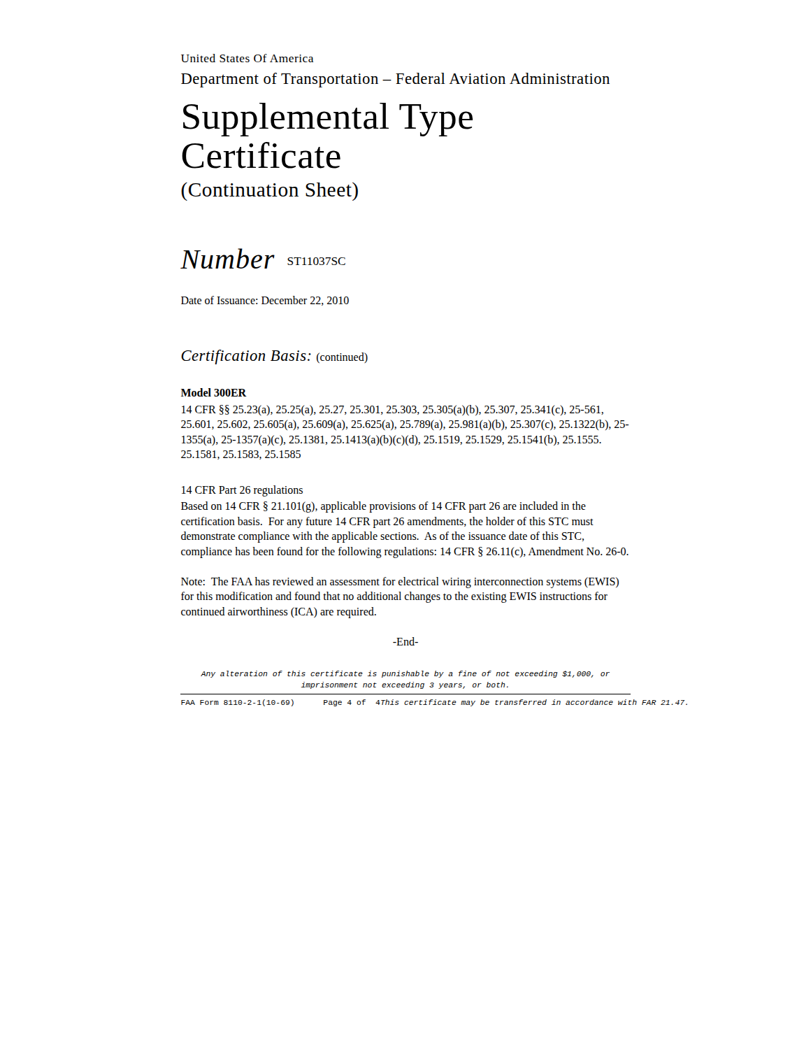United States Of America
Department of Transportation – Federal Aviation Administration
Supplemental Type Certificate
(Continuation Sheet)
Number ST11037SC
Date of Issuance: December 22, 2010
Certification Basis:(continued)
Model 300ER
14 CFR §§ 25.23(a), 25.25(a), 25.27, 25.301, 25.303, 25.305(a)(b), 25.307, 25.341(c), 25-561, 25.601, 25.602, 25.605(a), 25.609(a), 25.625(a), 25.789(a), 25.981(a)(b), 25.307(c), 25.1322(b), 25-1355(a), 25-1357(a)(c), 25.1381, 25.1413(a)(b)(c)(d), 25.1519, 25.1529, 25.1541(b), 25.1555. 25.1581, 25.1583, 25.1585
14 CFR Part 26 regulations
Based on 14 CFR § 21.101(g), applicable provisions of 14 CFR part 26 are included in the certification basis. For any future 14 CFR part 26 amendments, the holder of this STC must demonstrate compliance with the applicable sections. As of the issuance date of this STC, compliance has been found for the following regulations: 14 CFR § 26.11(c), Amendment No. 26-0.
Note: The FAA has reviewed an assessment for electrical wiring interconnection systems (EWIS) for this modification and found that no additional changes to the existing EWIS instructions for continued airworthiness (ICA) are required.
-End-
Any alteration of this certificate is punishable by a fine of not exceeding $1,000, or imprisonment not exceeding 3 years, or both.
FAA Form 8110-2-1(10-69) Page 4 of 4 This certificate may be transferred in accordance with FAR 21.47.